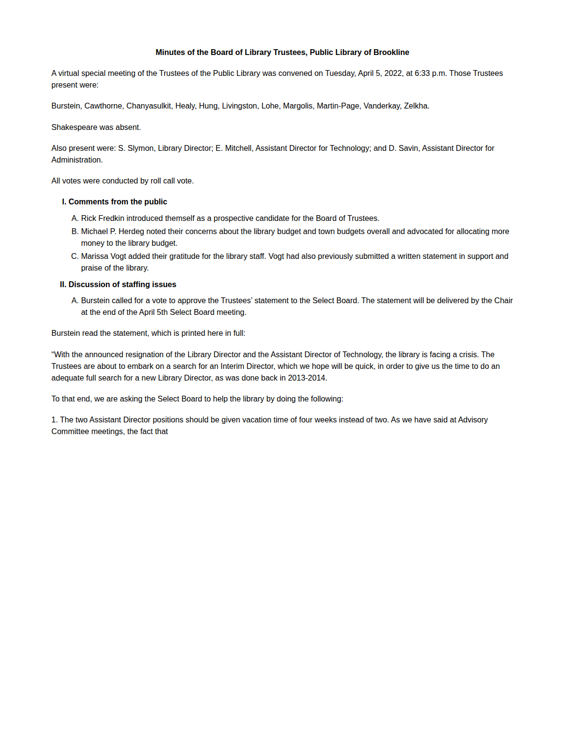Minutes of the Board of Library Trustees, Public Library of Brookline
A virtual special meeting of the Trustees of the Public Library was convened on Tuesday, April 5, 2022, at 6:33 p.m. Those Trustees present were:
Burstein, Cawthorne, Chanyasulkit, Healy, Hung, Livingston, Lohe, Margolis, Martin-Page, Vanderkay, Zelkha.
Shakespeare was absent.
Also present were: S. Slymon, Library Director; E. Mitchell, Assistant Director for Technology; and D. Savin, Assistant Director for Administration.
All votes were conducted by roll call vote.
Comments from the public
Rick Fredkin introduced themself as a prospective candidate for the Board of Trustees.
Michael P. Herdeg noted their concerns about the library budget and town budgets overall and advocated for allocating more money to the library budget.
Marissa Vogt added their gratitude for the library staff. Vogt had also previously submitted a written statement in support and praise of the library.
Discussion of staffing issues
Burstein called for a vote to approve the Trustees’ statement to the Select Board. The statement will be delivered by the Chair at the end of the April 5th Select Board meeting.
Burstein read the statement, which is printed here in full:
“With the announced resignation of the Library Director and the Assistant Director of Technology, the library is facing a crisis. The Trustees are about to embark on a search for an Interim Director, which we hope will be quick, in order to give us the time to do an adequate full search for a new Library Director, as was done back in 2013-2014.
To that end, we are asking the Select Board to help the library by doing the following:
1. The two Assistant Director positions should be given vacation time of four weeks instead of two. As we have said at Advisory Committee meetings, the fact that